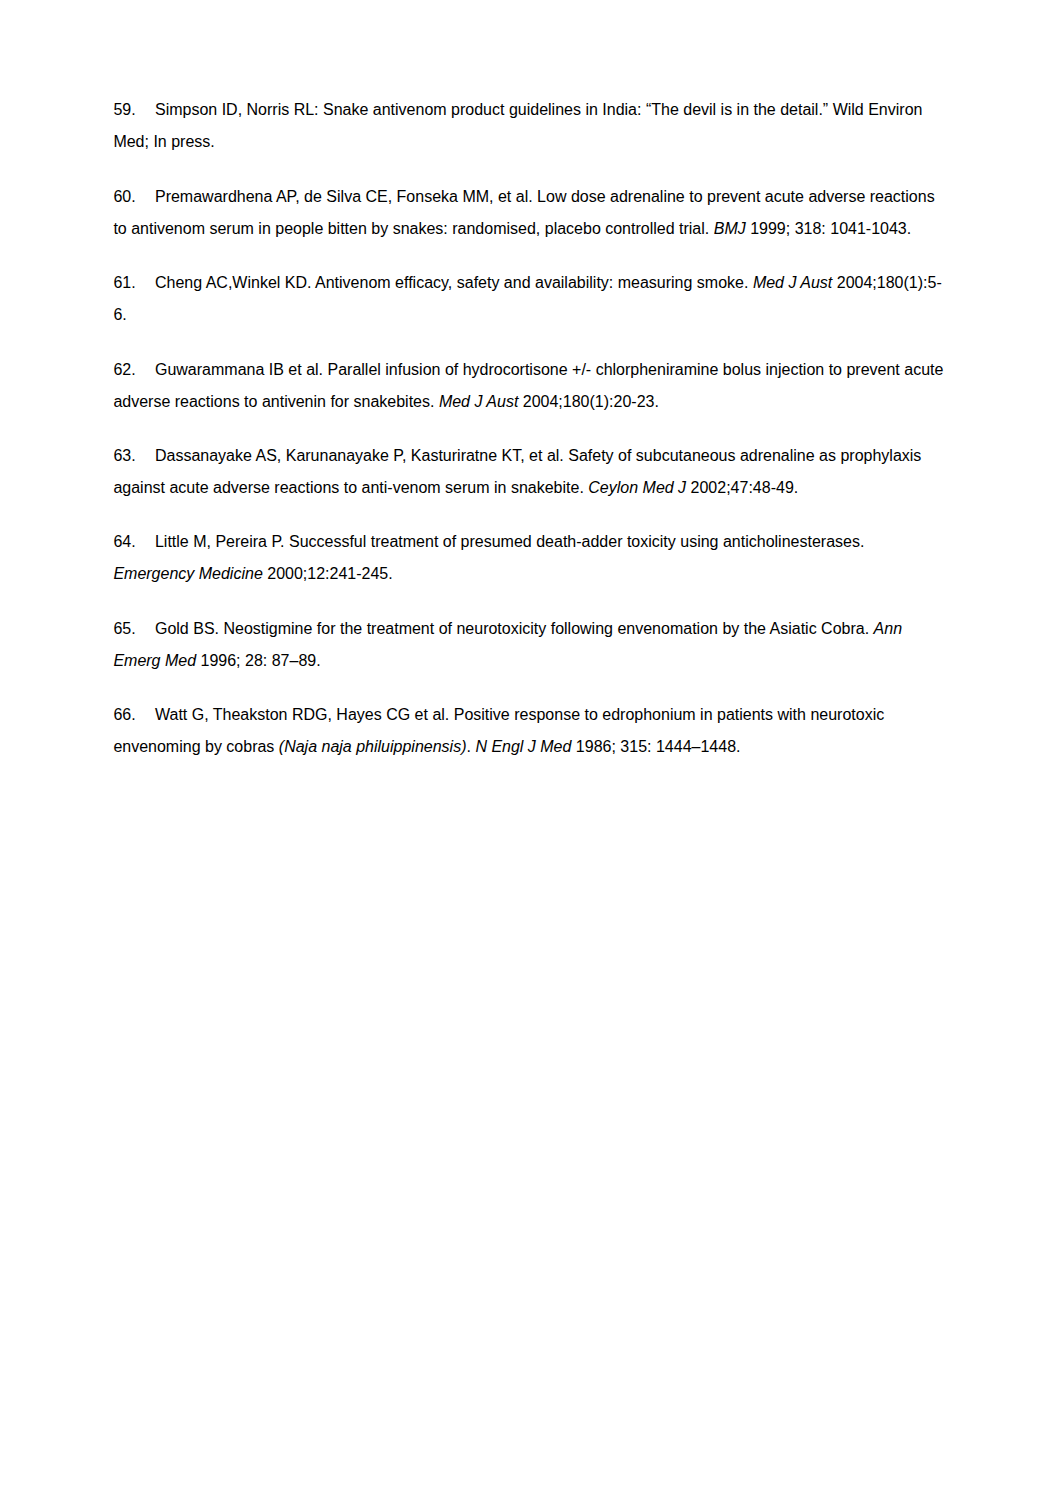59. Simpson ID, Norris RL: Snake antivenom product guidelines in India: “The devil is in the detail.” Wild Environ Med; In press.
60. Premawardhena AP, de Silva CE, Fonseka MM, et al. Low dose adrenaline to prevent acute adverse reactions to antivenom serum in people bitten by snakes: randomised, placebo controlled trial. BMJ 1999; 318: 1041-1043.
61. Cheng AC,Winkel KD. Antivenom efficacy, safety and availability: measuring smoke. Med J Aust 2004;180(1):5-6.
62. Guwarammana IB et al. Parallel infusion of hydrocortisone +/- chlorpheniramine bolus injection to prevent acute adverse reactions to antivenin for snakebites. Med J Aust 2004;180(1):20-23.
63. Dassanayake AS, Karunanayake P, Kasturiratne KT, et al. Safety of subcutaneous adrenaline as prophylaxis against acute adverse reactions to anti-venom serum in snakebite. Ceylon Med J 2002;47:48-49.
64. Little M, Pereira P. Successful treatment of presumed death-adder toxicity using anticholinesterases. Emergency Medicine 2000;12:241-245.
65. Gold BS. Neostigmine for the treatment of neurotoxicity following envenomation by the Asiatic Cobra. Ann Emerg Med 1996; 28: 87–89.
66. Watt G, Theakston RDG, Hayes CG et al. Positive response to edrophonium in patients with neurotoxic envenoming by cobras (Naja naja philuippinensis). N Engl J Med 1986; 315: 1444–1448.